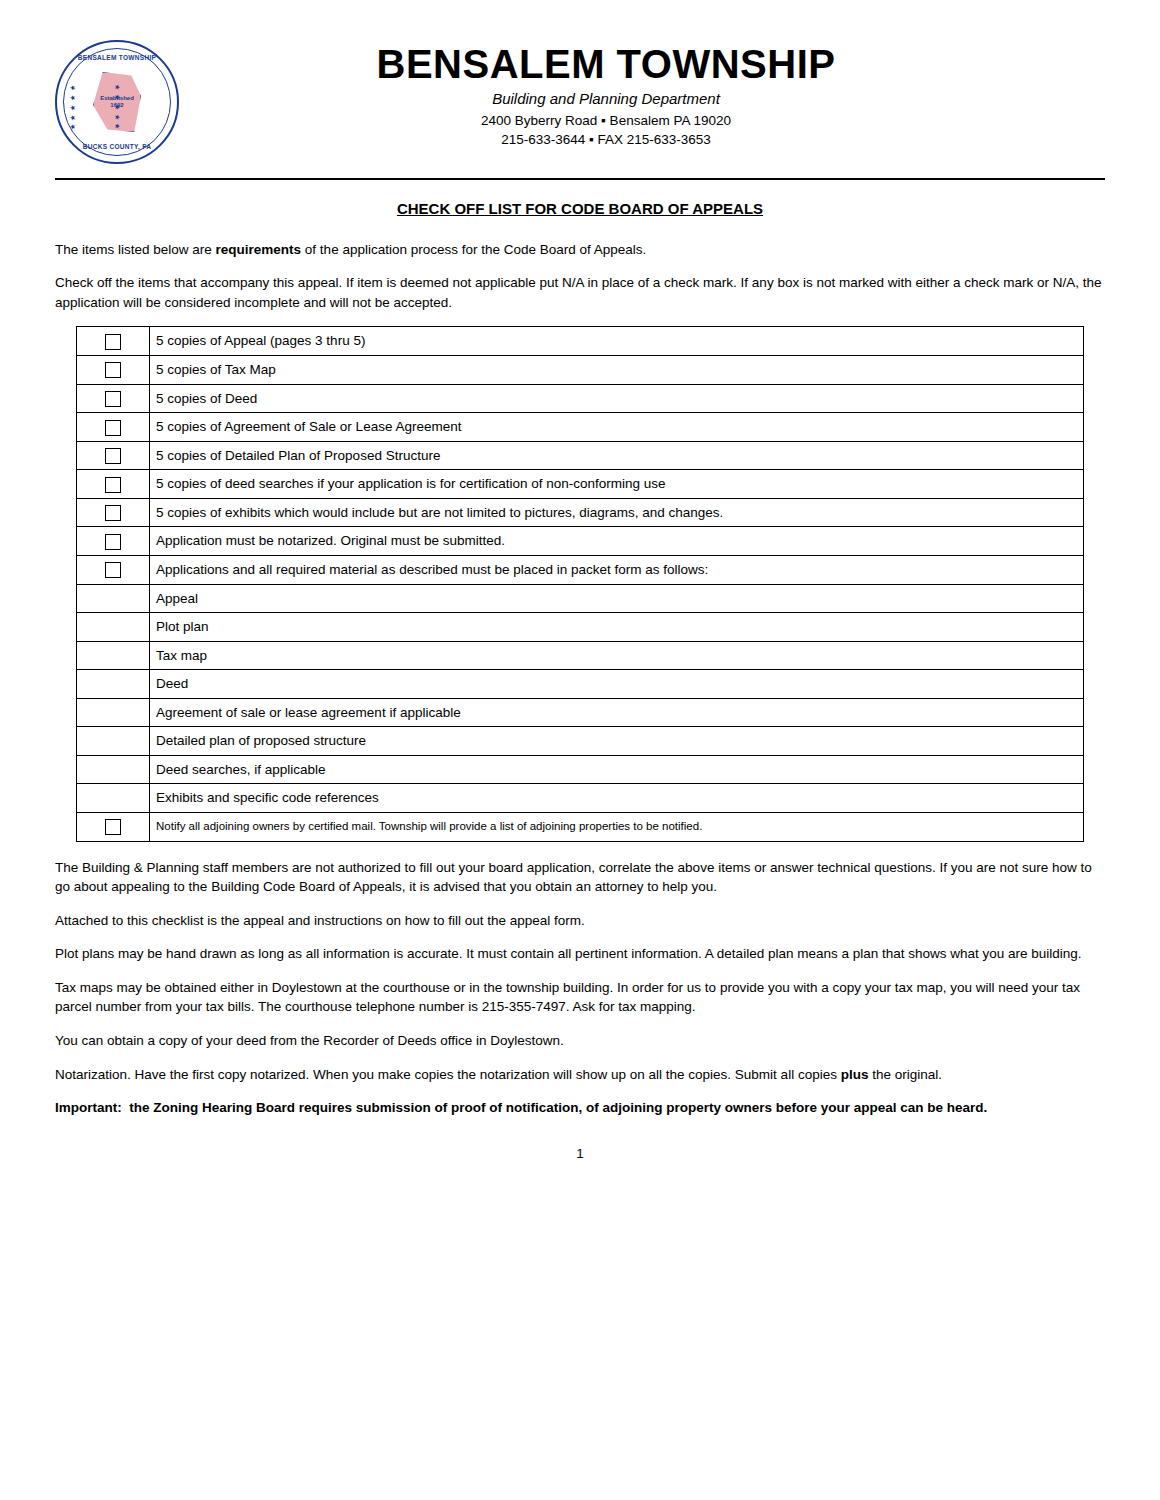BENSALEM TOWNSHIP
Established
1692
BUCKS COUNTY, PA
★ ★ ★ ★ ★
★ ★ ★ ★ ★
BENSALEM TOWNSHIP
Building and Planning Department
2400 Byberry Road ▪ Bensalem PA 19020
215-633-3644 ▪ FAX 215-633-3653
CHECK OFF LIST FOR CODE BOARD OF APPEALS
The items listed below are requirements of the application process for the Code Board of Appeals.
Check off the items that accompany this appeal. If item is deemed not applicable put N/A in place of a check mark. If any box is not marked with either a check mark or N/A, the application will be considered incomplete and will not be accepted.
| | 5 copies of Appeal (pages 3 thru 5) |
| | 5 copies of Tax Map |
| | 5 copies of Deed |
| | 5 copies of Agreement of Sale or Lease Agreement |
| | 5 copies of Detailed Plan of Proposed Structure |
| | 5 copies of deed searches if your application is for certification of non-conforming use |
| | 5 copies of exhibits which would include but are not limited to pictures, diagrams, and changes. |
| | Application must be notarized. Original must be submitted. |
| | Applications and all required material as described must be placed in packet form as follows: |
| | Appeal |
| | Plot plan |
| | Tax map |
| | Deed |
| | Agreement of sale or lease agreement if applicable |
| | Detailed plan of proposed structure |
| | Deed searches, if applicable |
| | Exhibits and specific code references |
| | Notify all adjoining owners by certified mail. Township will provide a list of adjoining properties to be notified. |
The Building & Planning staff members are not authorized to fill out your board application, correlate the above items or answer technical questions. If you are not sure how to go about appealing to the Building Code Board of Appeals, it is advised that you obtain an attorney to help you.
Attached to this checklist is the appeal and instructions on how to fill out the appeal form.
Plot plans may be hand drawn as long as all information is accurate. It must contain all pertinent information. A detailed plan means a plan that shows what you are building.
Tax maps may be obtained either in Doylestown at the courthouse or in the township building. In order for us to provide you with a copy your tax map, you will need your tax parcel number from your tax bills. The courthouse telephone number is 215-355-7497. Ask for tax mapping.
You can obtain a copy of your deed from the Recorder of Deeds office in Doylestown.
Notarization. Have the first copy notarized. When you make copies the notarization will show up on all the copies. Submit all copies plus the original.
Important: the Zoning Hearing Board requires submission of proof of notification, of adjoining property owners before your appeal can be heard.
1